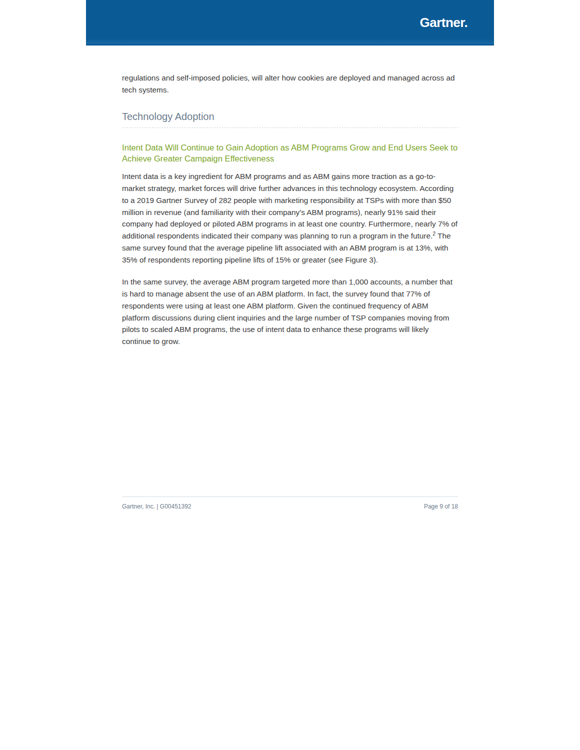Gartner.
regulations and self-imposed policies, will alter how cookies are deployed and managed across ad tech systems.
Technology Adoption
Intent Data Will Continue to Gain Adoption as ABM Programs Grow and End Users Seek to Achieve Greater Campaign Effectiveness
Intent data is a key ingredient for ABM programs and as ABM gains more traction as a go-to-market strategy, market forces will drive further advances in this technology ecosystem. According to a 2019 Gartner Survey of 282 people with marketing responsibility at TSPs with more than $50 million in revenue (and familiarity with their company's ABM programs), nearly 91% said their company had deployed or piloted ABM programs in at least one country. Furthermore, nearly 7% of additional respondents indicated their company was planning to run a program in the future.2 The same survey found that the average pipeline lift associated with an ABM program is at 13%, with 35% of respondents reporting pipeline lifts of 15% or greater (see Figure 3).
In the same survey, the average ABM program targeted more than 1,000 accounts, a number that is hard to manage absent the use of an ABM platform. In fact, the survey found that 77% of respondents were using at least one ABM platform. Given the continued frequency of ABM platform discussions during client inquiries and the large number of TSP companies moving from pilots to scaled ABM programs, the use of intent data to enhance these programs will likely continue to grow.
Gartner, Inc. | G00451392
Page 9 of 18